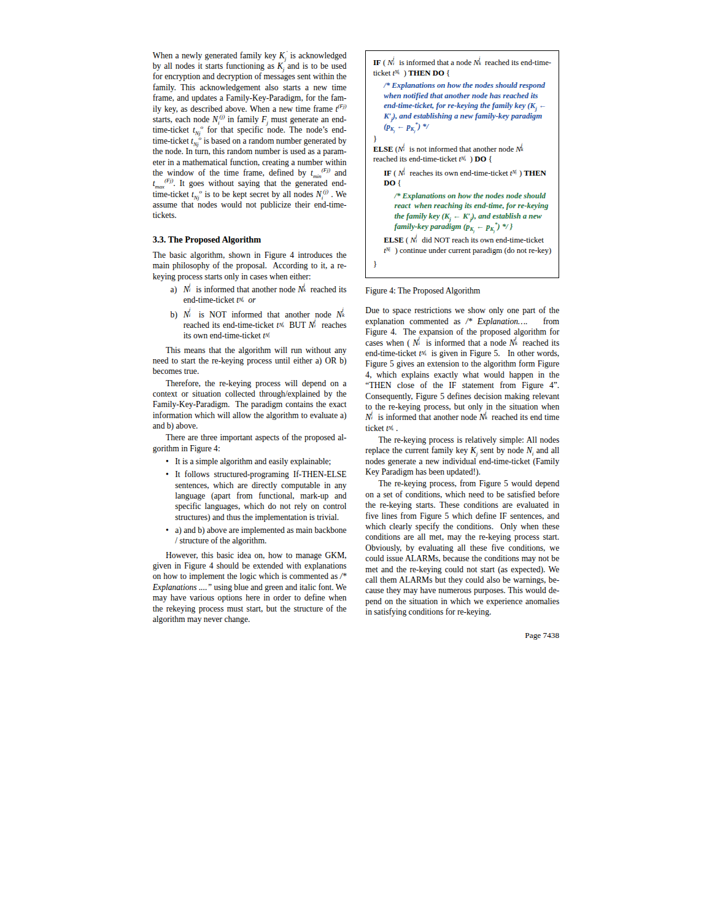When a newly generated family key Kj′ is acknowledged by all nodes it starts functioning as Kj and is to be used for encryption and decryption of messages sent within the family. This acknowledgement also starts a new time frame, and updates a Family-Key-Paradigm, for the family key, as described above. When a new time frame t(Fj) starts, each node Ni(j) in family Fj must generate an end-time-ticket tNjo for that specific node. The node’s end-time-ticket tNjo is based on a random number generated by the node. In turn, this random number is used as a parameter in a mathematical function, creating a number within the window of the time frame, defined by tmin(Fj) and tmax(Fj). It goes without saying that the generated end-time-ticket tNjo is to be kept secret by all nodes Ni(j) . We assume that nodes would not publicize their end-time-tickets.
3.3. The Proposed Algorithm
The basic algorithm, shown in Figure 4 introduces the main philosophy of the proposal. According to it, a re-keying process starts only in cases when either:
a) Nji is informed that another node Njk reached its end-time-ticket tNjk or
b) Nji is NOT informed that another node Njk reached its end-time-ticket tNjk BUT Nji reaches its own end-time-ticket tNji
This means that the algorithm will run without any need to start the re-keying process until either a) OR b) becomes true.
Therefore, the re-keying process will depend on a context or situation collected through/explained by the Family-Key-Paradigm. The paradigm contains the exact information which will allow the algorithm to evaluate a) and b) above.
There are three important aspects of the proposed algorithm in Figure 4:
It is a simple algorithm and easily explainable;
It follows structured-programing If-THEN-ELSE sentences, which are directly computable in any language (apart from functional, mark-up and specific languages, which do not rely on control structures) and thus the implementation is trivial.
a) and b) above are implemented as main backbone / structure of the algorithm.
However, this basic idea on, how to manage GKM, given in Figure 4 should be extended with explanations on how to implement the logic which is commented as /* Explanations ....” using blue and green and italic font. We may have various options here in order to define when the rekeying process must start, but the structure of the algorithm may never change.
IF ( Nji is informed that a node Njk reached its end-time-ticket tNjk ) THEN DO {
/* Explanations on how the nodes should respond when notified that another node has reached its end-time-ticket, for re-keying the family key (Kj ← K′j), and establishing a new family-key paradigm (pKj ← pKj*) */
}
ELSE (Nji is not informed that another node Njk reached its end-time-ticket tNjk ) DO {
IF ( Nji reaches its own end-time-ticket tNji) THEN DO {
/* Explanations on how the nodes node should react when reaching its end-time, for re-keying the family key (Kj ← K′j), and establish a new family-key paradigm (pKj ← pKj*) */ }
ELSE ( Nji did NOT reach its own end-time-ticket tNji ) continue under current paradigm (do not re-key)
}
Figure 4: The Proposed Algorithm
Due to space restrictions we show only one part of the explanation commented as /* Explanation…. from Figure 4. The expansion of the proposed algorithm for cases when ( Nji is informed that a node Njk reached its end-time-ticket tNjk is given in Figure 5. In other words, Figure 5 gives an extension to the algorithm form Figure 4, which explains exactly what would happen in the “THEN close of the IF statement from Figure 4”. Consequently, Figure 5 defines decision making relevant to the re-keying process, but only in the situation when Nji is informed that another node Njk reached its end time ticket tNjk.
The re-keying process is relatively simple: All nodes replace the current family key Kj sent by node Ni and all nodes generate a new individual end-time-ticket (Family Key Paradigm has been updated!).
The re-keying process, from Figure 5 would depend on a set of conditions, which need to be satisfied before the re-keying starts. These conditions are evaluated in five lines from Figure 5 which define IF sentences, and which clearly specify the conditions. Only when these conditions are all met, may the re-keying process start. Obviously, by evaluating all these five conditions, we could issue ALARMs, because the conditions may not be met and the re-keying could not start (as expected). We call them ALARMs but they could also be warnings, because they may have numerous purposes. This would depend on the situation in which we experience anomalies in satisfying conditions for re-keying.
Page 7438